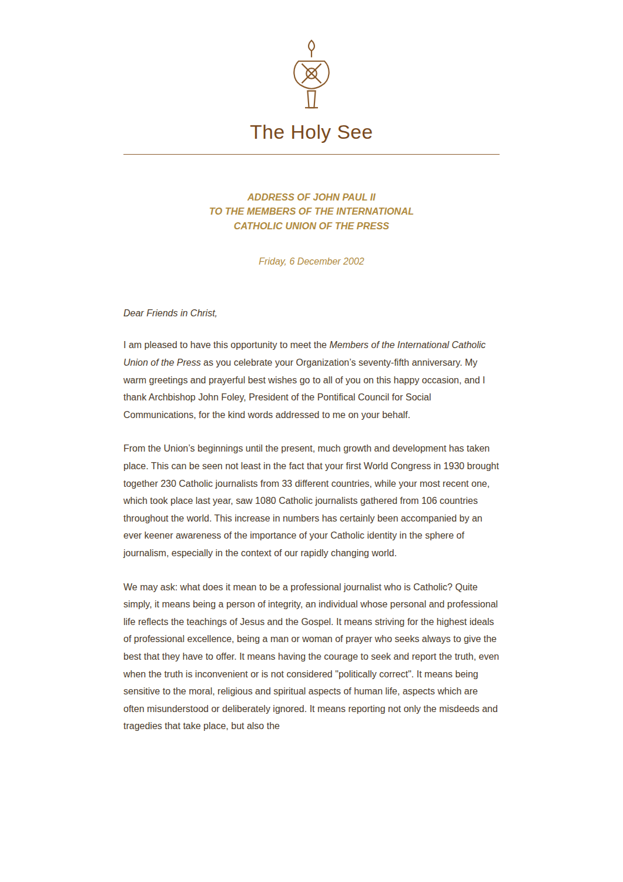The Holy See
ADDRESS OF JOHN PAUL II
TO THE MEMBERS OF THE INTERNATIONAL
CATHOLIC UNION OF THE PRESS
Friday, 6 December 2002
Dear Friends in Christ,
I am pleased to have this opportunity to meet the Members of the International Catholic Union of the Press as you celebrate your Organization’s seventy-fifth anniversary. My warm greetings and prayerful best wishes go to all of you on this happy occasion, and I thank Archbishop John Foley, President of the Pontifical Council for Social Communications, for the kind words addressed to me on your behalf.
From the Union’s beginnings until the present, much growth and development has taken place. This can be seen not least in the fact that your first World Congress in 1930 brought together 230 Catholic journalists from 33 different countries, while your most recent one, which took place last year, saw 1080 Catholic journalists gathered from 106 countries throughout the world. This increase in numbers has certainly been accompanied by an ever keener awareness of the importance of your Catholic identity in the sphere of journalism, especially in the context of our rapidly changing world.
We may ask: what does it mean to be a professional journalist who is Catholic? Quite simply, it means being a person of integrity, an individual whose personal and professional life reflects the teachings of Jesus and the Gospel. It means striving for the highest ideals of professional excellence, being a man or woman of prayer who seeks always to give the best that they have to offer. It means having the courage to seek and report the truth, even when the truth is inconvenient or is not considered "politically correct". It means being sensitive to the moral, religious and spiritual aspects of human life, aspects which are often misunderstood or deliberately ignored. It means reporting not only the misdeeds and tragedies that take place, but also the